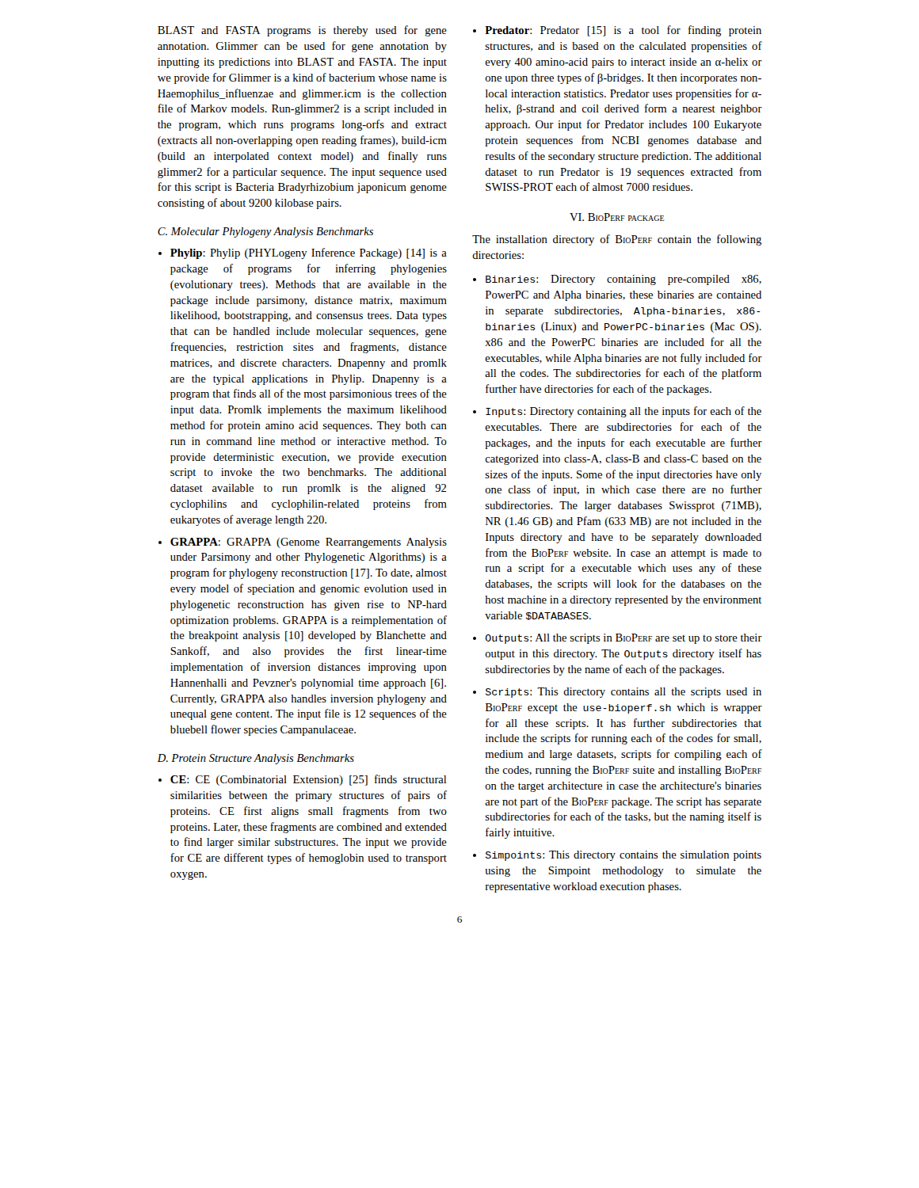BLAST and FASTA programs is thereby used for gene annotation. Glimmer can be used for gene annotation by inputting its predictions into BLAST and FASTA. The input we provide for Glimmer is a kind of bacterium whose name is Haemophilus_influenzae and glimmer.icm is the collection file of Markov models. Run-glimmer2 is a script included in the program, which runs programs long-orfs and extract (extracts all non-overlapping open reading frames), build-icm (build an interpolated context model) and finally runs glimmer2 for a particular sequence. The input sequence used for this script is Bacteria Bradyrhizobium japonicum genome consisting of about 9200 kilobase pairs.
C. Molecular Phylogeny Analysis Benchmarks
Phylip: Phylip (PHYLogeny Inference Package) [14] is a package of programs for inferring phylogenies (evolutionary trees). Methods that are available in the package include parsimony, distance matrix, maximum likelihood, bootstrapping, and consensus trees. Data types that can be handled include molecular sequences, gene frequencies, restriction sites and fragments, distance matrices, and discrete characters. Dnapenny and promlk are the typical applications in Phylip. Dnapenny is a program that finds all of the most parsimonious trees of the input data. Promlk implements the maximum likelihood method for protein amino acid sequences. They both can run in command line method or interactive method. To provide deterministic execution, we provide execution script to invoke the two benchmarks. The additional dataset available to run promlk is the aligned 92 cyclophilins and cyclophilin-related proteins from eukaryotes of average length 220.
GRAPPA: GRAPPA (Genome Rearrangements Analysis under Parsimony and other Phylogenetic Algorithms) is a program for phylogeny reconstruction [17]. To date, almost every model of speciation and genomic evolution used in phylogenetic reconstruction has given rise to NP-hard optimization problems. GRAPPA is a reimplementation of the breakpoint analysis [10] developed by Blanchette and Sankoff, and also provides the first linear-time implementation of inversion distances improving upon Hannenhalli and Pevzner's polynomial time approach [6]. Currently, GRAPPA also handles inversion phylogeny and unequal gene content. The input file is 12 sequences of the bluebell flower species Campanulaceae.
D. Protein Structure Analysis Benchmarks
CE: CE (Combinatorial Extension) [25] finds structural similarities between the primary structures of pairs of proteins. CE first aligns small fragments from two proteins. Later, these fragments are combined and extended to find larger similar substructures. The input we provide for CE are different types of hemoglobin used to transport oxygen.
Predator: Predator [15] is a tool for finding protein structures, and is based on the calculated propensities of every 400 amino-acid pairs to interact inside an α-helix or one upon three types of β-bridges. It then incorporates non-local interaction statistics. Predator uses propensities for α-helix, β-strand and coil derived form a nearest neighbor approach. Our input for Predator includes 100 Eukaryote protein sequences from NCBI genomes database and results of the secondary structure prediction. The additional dataset to run Predator is 19 sequences extracted from SWISS-PROT each of almost 7000 residues.
VI. Bio Perf package
The installation directory of Bio Perf contain the following directories:
Binaries: Directory containing pre-compiled x86, PowerPC and Alpha binaries, these binaries are contained in separate subdirectories, Alpha-binaries, x86-binaries (Linux) and PowerPC-binaries (Mac OS). x86 and the PowerPC binaries are included for all the executables, while Alpha binaries are not fully included for all the codes. The subdirectories for each of the platform further have directories for each of the packages.
Inputs: Directory containing all the inputs for each of the executables. There are subdirectories for each of the packages, and the inputs for each executable are further categorized into class-A, class-B and class-C based on the sizes of the inputs. Some of the input directories have only one class of input, in which case there are no further subdirectories. The larger databases Swissprot (71MB), NR (1.46 GB) and Pfam (633 MB) are not included in the Inputs directory and have to be separately downloaded from the Bio Perf website. In case an attempt is made to run a script for a executable which uses any of these databases, the scripts will look for the databases on the host machine in a directory represented by the environment variable $DATABASES.
Outputs: All the scripts in Bio Perf are set up to store their output in this directory. The Outputs directory itself has subdirectories by the name of each of the packages.
Scripts: This directory contains all the scripts used in Bio Perf except the use-bioperf.sh which is wrapper for all these scripts. It has further subdirectories that include the scripts for running each of the codes for small, medium and large datasets, scripts for compiling each of the codes, running the Bio Perf suite and installing Bio Perf on the target architecture in case the architecture's binaries are not part of the Bio Perf package. The script has separate subdirectories for each of the tasks, but the naming itself is fairly intuitive.
Simpoints: This directory contains the simulation points using the Simpoint methodology to simulate the representative workload execution phases.
6